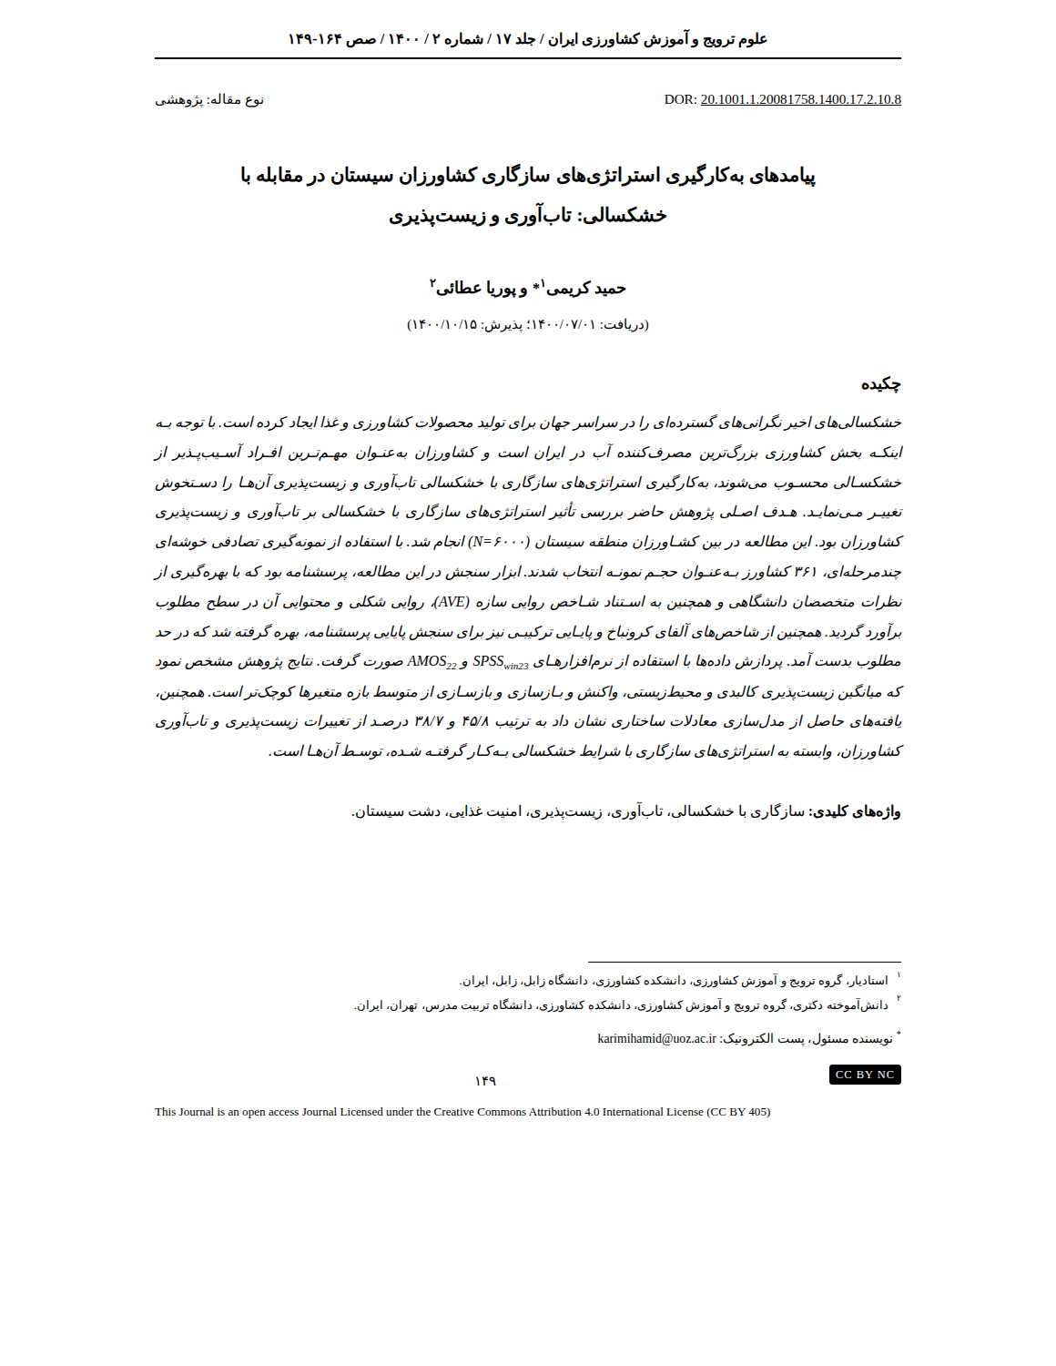علوم ترویج و آموزش کشاورزی ایران / جلد ۱۷ / شماره ۲ / ۱۴۰۰ / صص ۱۶۴-۱۴۹
DOR: 20.1001.1.20081758.1400.17.2.10.8 نوع مقاله: پژوهشی
پیامدهای به‌کارگیری استراتژی‌های سازگاری کشاورزان سیستان در مقابله با
خشکسالی: تاب‌آوری و زیست‌پذیری
حمید کریمی۱* و پوریا عطائی۲
(دریافت: ۱۴۰۰/۰۷/۰۱؛ پذیرش: ۱۴۰۰/۱۰/۱۵)
چکیده
خشکسالی‌های اخیر نگرانی‌های گسترده‌ای را در سراسر جهان برای تولید محصولات کشاورزی و غذا ایجاد کرده است. با توجه بـه اینکـه بخش کشاورزی بزرگ‌ترین مصرف‌کننده آب در ایران است و کشاورزان به‌عنـوان مهـم‌تـرین افـراد آسـیب‌پـذیر از خشکسـالی محسـوب می‌شوند، به‌کارگیری استراتژی‌های سازگاری با خشکسالی تاب‌آوری و زیست‌پذیری آن‌هـا را دسـتخوش تغییـر مـی‌نمایـد. هـدف اصـلی پژوهش حاضر بررسی تأثیر استراتژی‌های سازگاری با خشکسالی بر تاب‌آوری و زیست‌پذیری کشاورزان بود. این مطالعه در بین کشـاورزان منطقه سیستان (N=۶۰۰۰) انجام شد. با استفاده از نمونه‌گیری تصادفی خوشه‌ای چندمرحله‌ای، ۳۶۱ کشاورز بـه‌عنـوان حجـم نمونـه انتخاب شدند. ابزار سنجش در این مطالعه، پرسشنامه بود که با بهره‌گیری از نظرات متخصصان دانشگاهی و همچنین به اسـتناد شـاخص روایی سازه (AVE)، روایی شکلی و محتوایی آن در سطح مطلوب برآورد گردید. همچنین از شاخص‌های آلفای کرونباخ و پایـایی ترکیبـی نیز برای سنجش پایایی پرسشنامه، بهره گرفته شد که در حد مطلوب بدست آمد. پردازش داده‌ها با استفاده از نرم‌افزارهـای SPSSwin23 و AMOS22 صورت گرفت. نتایج پژوهش مشخص نمود که میانگین زیست‌پذیری کالبدی و محیط‌زیستی، واکنش و بـازسازی و بازسـازی از متوسط بازه متغیرها کوچک‌تر است. همچنین، یافته‌های حاصل از مدل‌سازی معادلات ساختاری نشان داد به ترتیب ۴۵/۸ و ۳۸/۷ درصـد از تغییرات زیست‌پذیری و تاب‌آوری کشاورزان، وابسته به استراتژی‌های سازگاری با شرایط خشکسالی بـه‌کـار گرفتـه شـده، توسـط آن‌هـا است.
واژه‌های کلیدی: سازگاری با خشکسالی، تاب‌آوری، زیست‌پذیری، امنیت غذایی، دشت سیستان.
۱ استادیار، گروه ترویج و آموزش کشاورزی، دانشکده کشاورزی، دانشگاه زابل، زابل، ایران.
۲ دانش‌آموخته دکتری، گروه ترویج و آموزش کشاورزی، دانشکده کشاورزی، دانشگاه تربیت مدرس، تهران، ایران.
* نویسنده مسئول، پست الکترونیک: karimihamid@uoz.ac.ir
CC BY NC
۱۴۹
This Journal is an open access Journal Licensed under the Creative Commons Attribution 4.0 International License (CC BY 405)